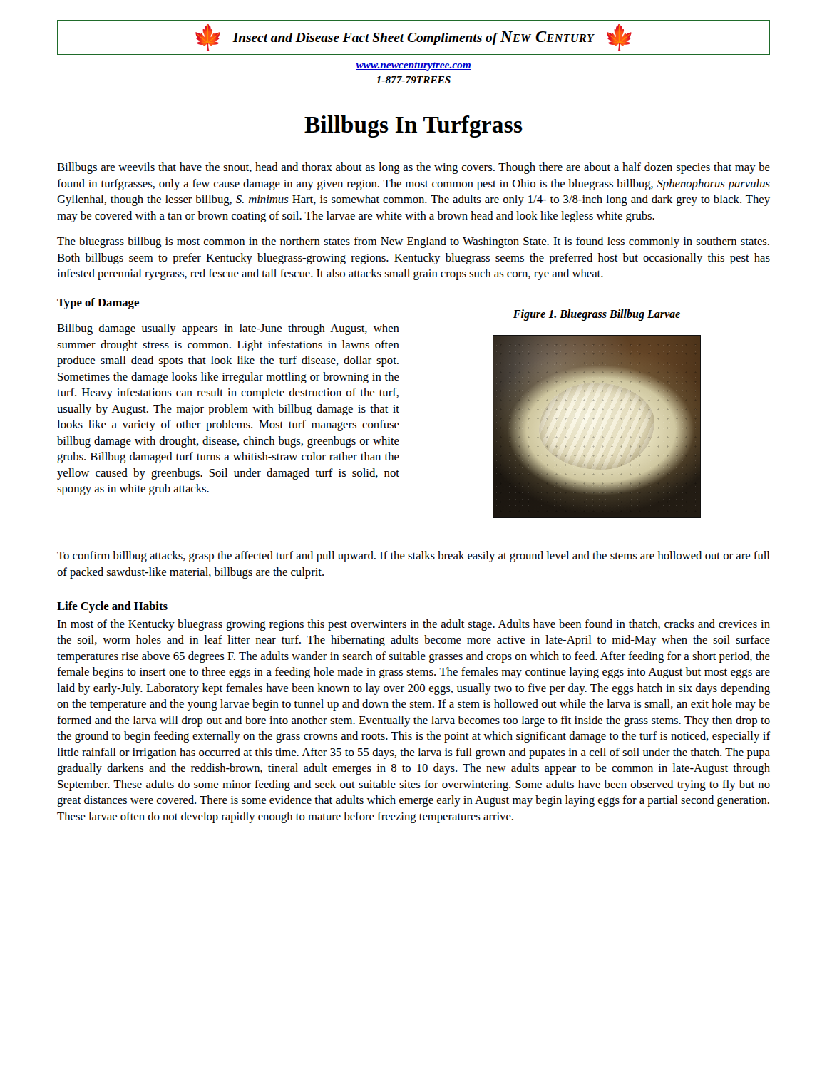🍁 Insect and Disease Fact Sheet Compliments of New Century 🍁
www.newcenturytree.com 1-877-79TREES
Billbugs In Turfgrass
Billbugs are weevils that have the snout, head and thorax about as long as the wing covers. Though there are about a half dozen species that may be found in turfgrasses, only a few cause damage in any given region. The most common pest in Ohio is the bluegrass billbug, Sphenophorus parvulus Gyllenhal, though the lesser billbug, S. minimus Hart, is somewhat common. The adults are only 1/4- to 3/8-inch long and dark grey to black. They may be covered with a tan or brown coating of soil. The larvae are white with a brown head and look like legless white grubs.
The bluegrass billbug is most common in the northern states from New England to Washington State. It is found less commonly in southern states. Both billbugs seem to prefer Kentucky bluegrass-growing regions. Kentucky bluegrass seems the preferred host but occasionally this pest has infested perennial ryegrass, red fescue and tall fescue. It also attacks small grain crops such as corn, rye and wheat.
Type of Damage
Billbug damage usually appears in late-June through August, when summer drought stress is common. Light infestations in lawns often produce small dead spots that look like the turf disease, dollar spot. Sometimes the damage looks like irregular mottling or browning in the turf. Heavy infestations can result in complete destruction of the turf, usually by August. The major problem with billbug damage is that it looks like a variety of other problems. Most turf managers confuse billbug damage with drought, disease, chinch bugs, greenbugs or white grubs. Billbug damaged turf turns a whitish-straw color rather than the yellow caused by greenbugs. Soil under damaged turf is solid, not spongy as in white grub attacks.
Figure 1. Bluegrass Billbug Larvae
To confirm billbug attacks, grasp the affected turf and pull upward. If the stalks break easily at ground level and the stems are hollowed out or are full of packed sawdust-like material, billbugs are the culprit.
Life Cycle and Habits
In most of the Kentucky bluegrass growing regions this pest overwinters in the adult stage. Adults have been found in thatch, cracks and crevices in the soil, worm holes and in leaf litter near turf. The hibernating adults become more active in late-April to mid-May when the soil surface temperatures rise above 65 degrees F. The adults wander in search of suitable grasses and crops on which to feed. After feeding for a short period, the female begins to insert one to three eggs in a feeding hole made in grass stems. The females may continue laying eggs into August but most eggs are laid by early-July. Laboratory kept females have been known to lay over 200 eggs, usually two to five per day. The eggs hatch in six days depending on the temperature and the young larvae begin to tunnel up and down the stem. If a stem is hollowed out while the larva is small, an exit hole may be formed and the larva will drop out and bore into another stem. Eventually the larva becomes too large to fit inside the grass stems. They then drop to the ground to begin feeding externally on the grass crowns and roots. This is the point at which significant damage to the turf is noticed, especially if little rainfall or irrigation has occurred at this time. After 35 to 55 days, the larva is full grown and pupates in a cell of soil under the thatch. The pupa gradually darkens and the reddish-brown, tineral adult emerges in 8 to 10 days. The new adults appear to be common in late-August through September. These adults do some minor feeding and seek out suitable sites for overwintering. Some adults have been observed trying to fly but no great distances were covered. There is some evidence that adults which emerge early in August may begin laying eggs for a partial second generation. These larvae often do not develop rapidly enough to mature before freezing temperatures arrive.